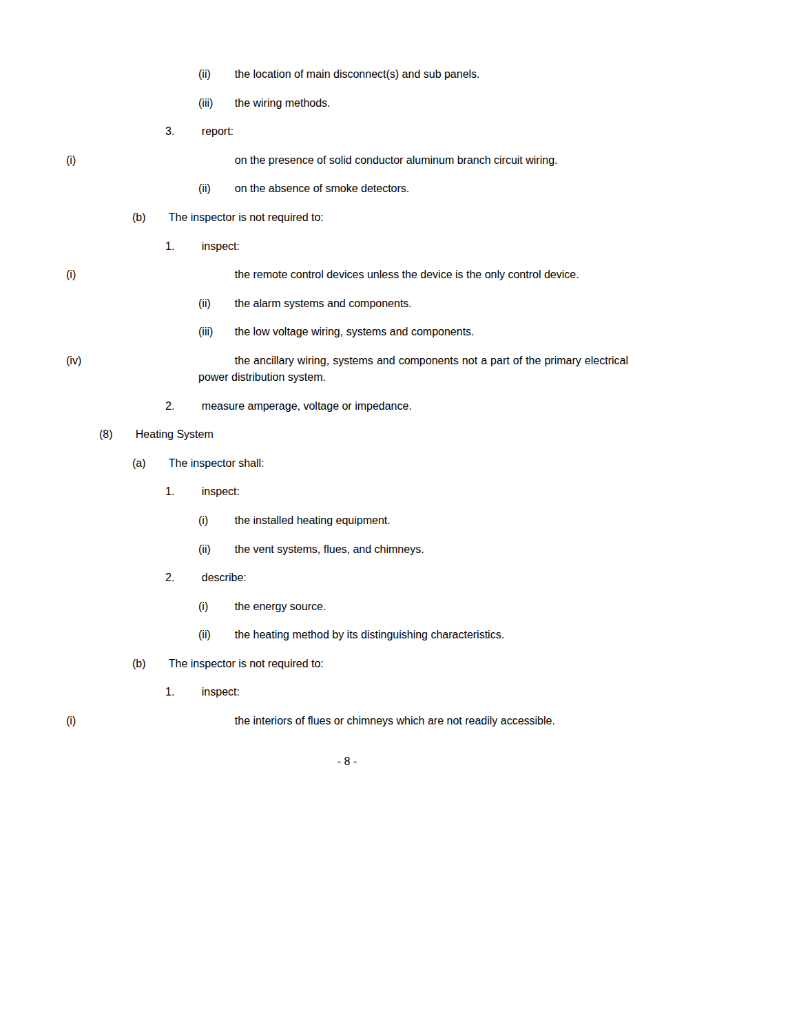(ii) the location of main disconnect(s) and sub panels.
(iii) the wiring methods.
3. report:
(i) on the presence of solid conductor aluminum branch circuit wiring.
(ii) on the absence of smoke detectors.
(b) The inspector is not required to:
1. inspect:
(i) the remote control devices unless the device is the only control device.
(ii) the alarm systems and components.
(iii) the low voltage wiring, systems and components.
(iv) the ancillary wiring, systems and components not a part of the primary electrical power distribution system.
2. measure amperage, voltage or impedance.
(8) Heating System
(a) The inspector shall:
1. inspect:
(i) the installed heating equipment.
(ii) the vent systems, flues, and chimneys.
2. describe:
(i) the energy source.
(ii) the heating method by its distinguishing characteristics.
(b) The inspector is not required to:
1. inspect:
(i) the interiors of flues or chimneys which are not readily accessible.
- 8 -